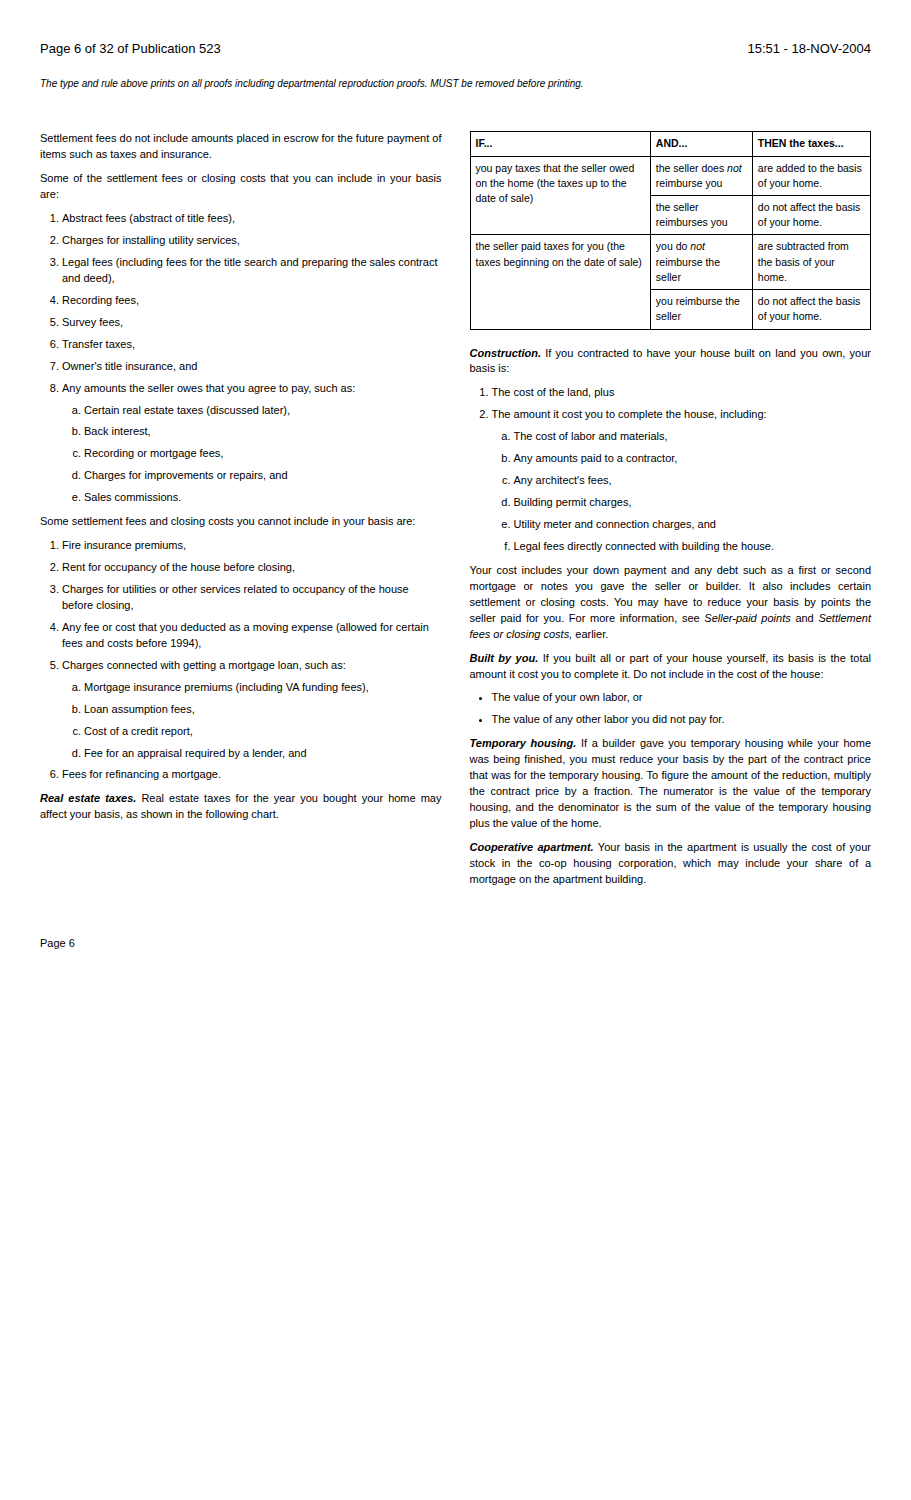Page 6 of 32 of Publication 523
15:51 - 18-NOV-2004
The type and rule above prints on all proofs including departmental reproduction proofs. MUST be removed before printing.
Settlement fees do not include amounts placed in escrow for the future payment of items such as taxes and insurance.
Some of the settlement fees or closing costs that you can include in your basis are:
Abstract fees (abstract of title fees),
Charges for installing utility services,
Legal fees (including fees for the title search and preparing the sales contract and deed),
Recording fees,
Survey fees,
Transfer taxes,
Owner's title insurance, and
Any amounts the seller owes that you agree to pay, such as:
Certain real estate taxes (discussed later),
Back interest,
Recording or mortgage fees,
Charges for improvements or repairs, and
Sales commissions.
Some settlement fees and closing costs you cannot include in your basis are:
Fire insurance premiums,
Rent for occupancy of the house before closing,
Charges for utilities or other services related to occupancy of the house before closing,
Any fee or cost that you deducted as a moving expense (allowed for certain fees and costs before 1994),
Charges connected with getting a mortgage loan, such as:
Mortgage insurance premiums (including VA funding fees),
Loan assumption fees,
Cost of a credit report,
Fee for an appraisal required by a lender, and
Fees for refinancing a mortgage.
Real estate taxes. Real estate taxes for the year you bought your home may affect your basis, as shown in the following chart.
| IF... | AND... | THEN the taxes... |
| --- | --- | --- |
| you pay taxes that the seller owed on the home (the taxes up to the date of sale) | the seller does not reimburse you | are added to the basis of your home. |
| the seller reimburses you | do not affect the basis of your home. |
| the seller paid taxes for you (the taxes beginning on the date of sale) | you do not reimburse the seller | are subtracted from the basis of your home. |
| you reimburse the seller | do not affect the basis of your home. |
Construction. If you contracted to have your house built on land you own, your basis is:
The cost of the land, plus
The amount it cost you to complete the house, including:
The cost of labor and materials,
Any amounts paid to a contractor,
Any architect's fees,
Building permit charges,
Utility meter and connection charges, and
Legal fees directly connected with building the house.
Your cost includes your down payment and any debt such as a first or second mortgage or notes you gave the seller or builder. It also includes certain settlement or closing costs. You may have to reduce your basis by points the seller paid for you. For more information, see Seller-paid points and Settlement fees or closing costs, earlier.
Built by you. If you built all or part of your house yourself, its basis is the total amount it cost you to complete it. Do not include in the cost of the house:
The value of your own labor, or
The value of any other labor you did not pay for.
Temporary housing. If a builder gave you temporary housing while your home was being finished, you must reduce your basis by the part of the contract price that was for the temporary housing. To figure the amount of the reduction, multiply the contract price by a fraction. The numerator is the value of the temporary housing, and the denominator is the sum of the value of the temporary housing plus the value of the home.
Cooperative apartment. Your basis in the apartment is usually the cost of your stock in the co-op housing corporation, which may include your share of a mortgage on the apartment building.
Page 6